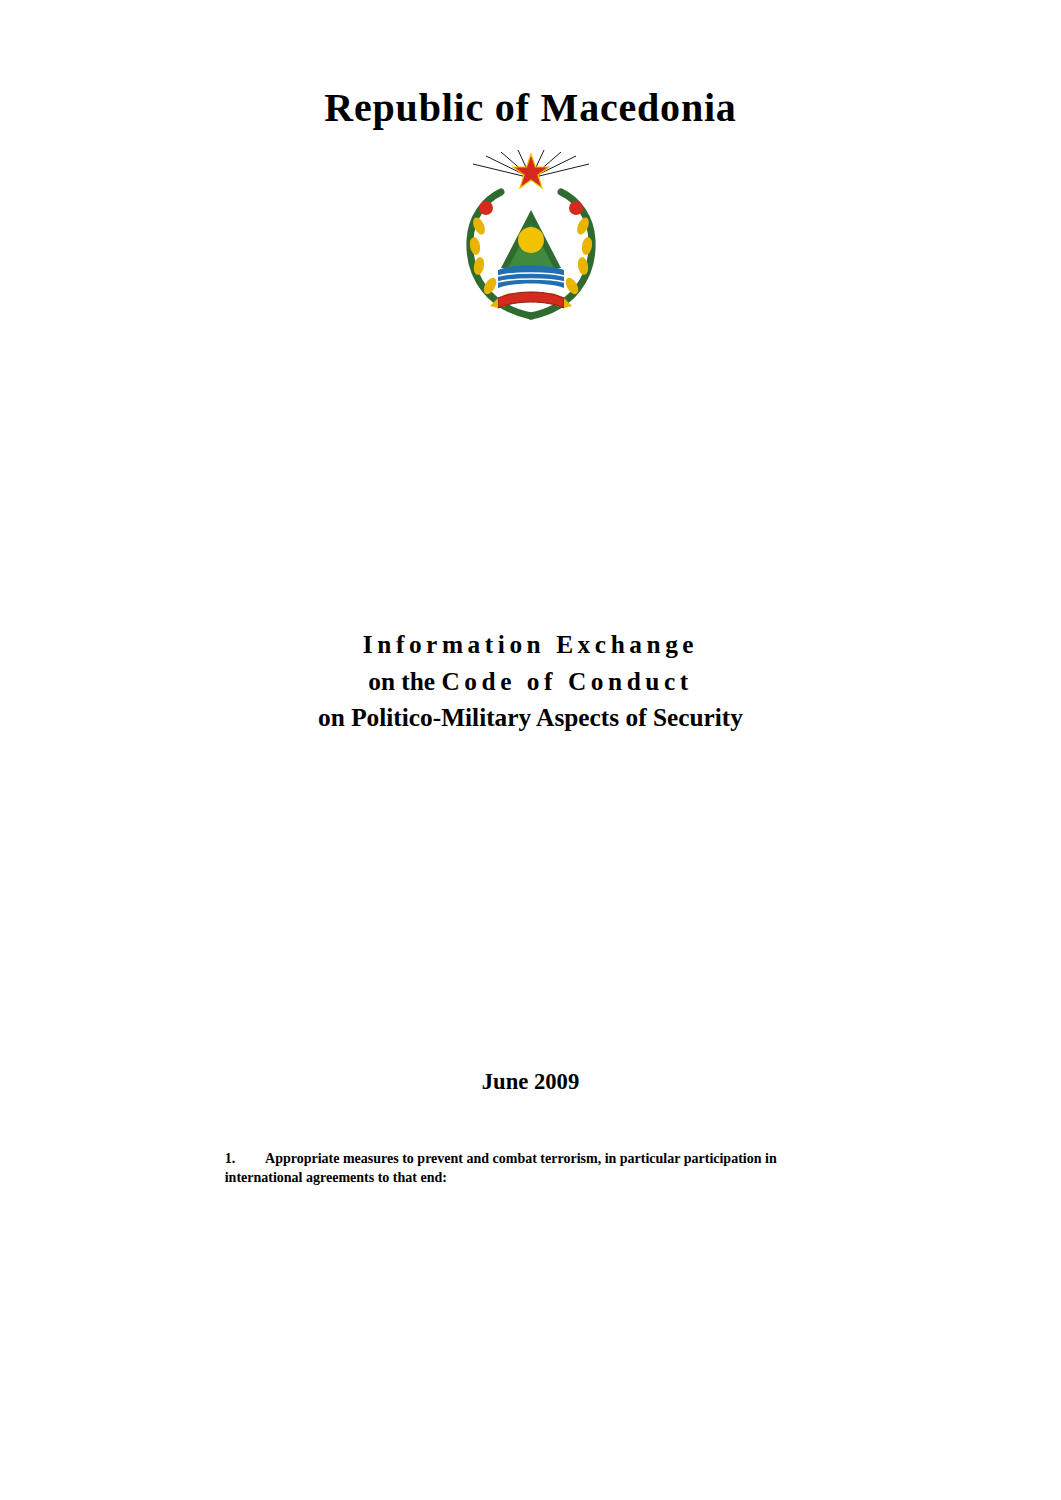Republic of Macedonia
Coat of arms of the Republic of Macedonia
Information Exchange
on the Code of Conduct
on Politico-Military Aspects of Security
June 2009
1. Appropriate measures to prevent and combat terrorism, in particular participation in international agreements to that end: